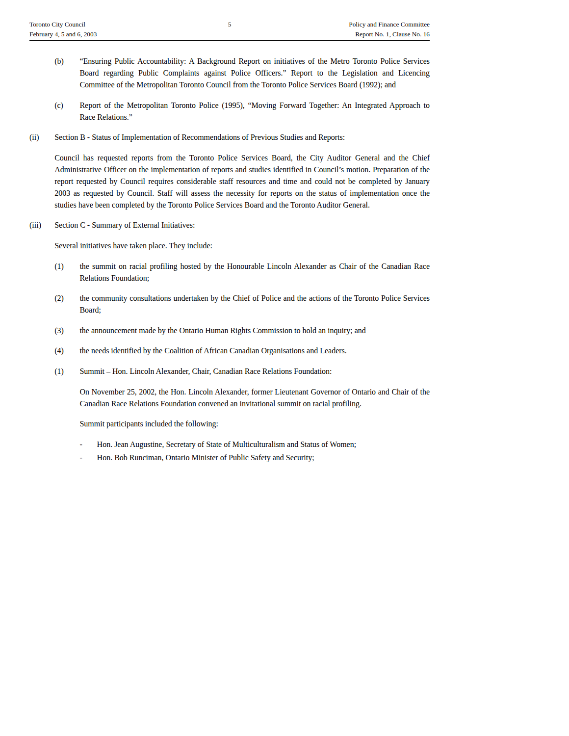Toronto City Council
February 4, 5 and 6, 2003
5
Policy and Finance Committee
Report No. 1, Clause No. 16
(b)
“Ensuring Public Accountability: A Background Report on initiatives of the Metro Toronto Police Services Board regarding Public Complaints against Police Officers.” Report to the Legislation and Licencing Committee of the Metropolitan Toronto Council from the Toronto Police Services Board (1992); and
(c)
Report of the Metropolitan Toronto Police (1995), “Moving Forward Together: An Integrated Approach to Race Relations.”
(ii)
Section B - Status of Implementation of Recommendations of Previous Studies and Reports:
Council has requested reports from the Toronto Police Services Board, the City Auditor General and the Chief Administrative Officer on the implementation of reports and studies identified in Council’s motion. Preparation of the report requested by Council requires considerable staff resources and time and could not be completed by January 2003 as requested by Council. Staff will assess the necessity for reports on the status of implementation once the studies have been completed by the Toronto Police Services Board and the Toronto Auditor General.
(iii)
Section C - Summary of External Initiatives:
Several initiatives have taken place. They include:
(1)
the summit on racial profiling hosted by the Honourable Lincoln Alexander as Chair of the Canadian Race Relations Foundation;
(2)
the community consultations undertaken by the Chief of Police and the actions of the Toronto Police Services Board;
(3)
the announcement made by the Ontario Human Rights Commission to hold an inquiry; and
(4)
the needs identified by the Coalition of African Canadian Organisations and Leaders.
(1)
Summit – Hon. Lincoln Alexander, Chair, Canadian Race Relations Foundation:
On November 25, 2002, the Hon. Lincoln Alexander, former Lieutenant Governor of Ontario and Chair of the Canadian Race Relations Foundation convened an invitational summit on racial profiling.
Summit participants included the following:
-
Hon. Jean Augustine, Secretary of State of Multiculturalism and Status of Women;
-
Hon. Bob Runciman, Ontario Minister of Public Safety and Security;